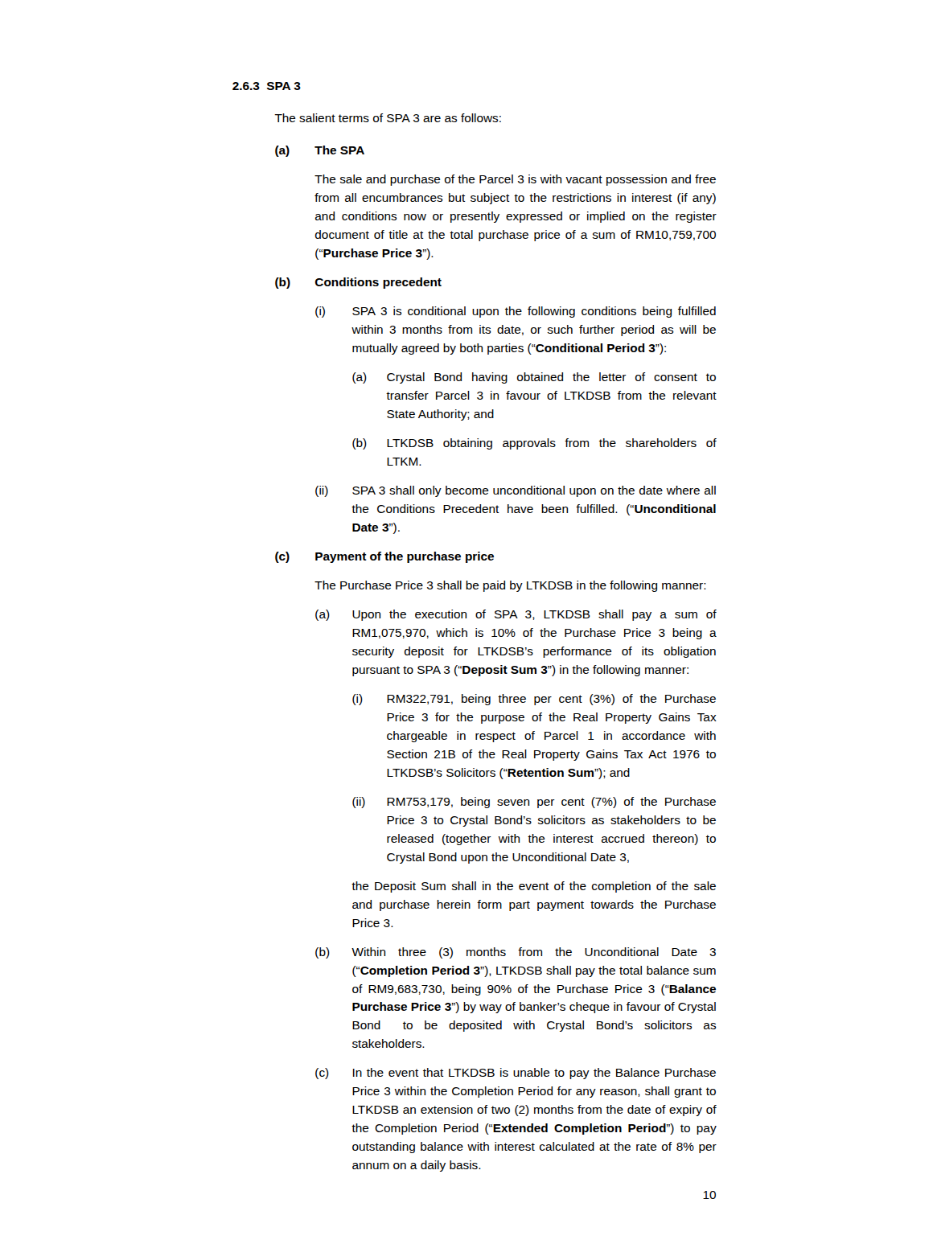2.6.3 SPA 3
The salient terms of SPA 3 are as follows:
(a)
The SPA
The sale and purchase of the Parcel 3 is with vacant possession and free from all encumbrances but subject to the restrictions in interest (if any) and conditions now or presently expressed or implied on the register document of title at the total purchase price of a sum of RM10,759,700 (“Purchase Price 3”).
(b)
Conditions precedent
(i)
SPA 3 is conditional upon the following conditions being fulfilled within 3 months from its date, or such further period as will be mutually agreed by both parties (“Conditional Period 3”):
(a)
Crystal Bond having obtained the letter of consent to transfer Parcel 3 in favour of LTKDSB from the relevant State Authority; and
(b)
LTKDSB obtaining approvals from the shareholders of LTKM.
(ii)
SPA 3 shall only become unconditional upon on the date where all the Conditions Precedent have been fulfilled. (“Unconditional Date 3”).
(c)
Payment of the purchase price
The Purchase Price 3 shall be paid by LTKDSB in the following manner:
(a)
Upon the execution of SPA 3, LTKDSB shall pay a sum of RM1,075,970, which is 10% of the Purchase Price 3 being a security deposit for LTKDSB’s performance of its obligation pursuant to SPA 3 (“Deposit Sum 3”) in the following manner:
(i)
RM322,791, being three per cent (3%) of the Purchase Price 3 for the purpose of the Real Property Gains Tax chargeable in respect of Parcel 1 in accordance with Section 21B of the Real Property Gains Tax Act 1976 to LTKDSB’s Solicitors (“Retention Sum”); and
(ii)
RM753,179, being seven per cent (7%) of the Purchase Price 3 to Crystal Bond’s solicitors as stakeholders to be released (together with the interest accrued thereon) to Crystal Bond upon the Unconditional Date 3,
the Deposit Sum shall in the event of the completion of the sale and purchase herein form part payment towards the Purchase Price 3.
(b)
Within three (3) months from the Unconditional Date 3 (“Completion Period 3”), LTKDSB shall pay the total balance sum of RM9,683,730, being 90% of the Purchase Price 3 (“Balance Purchase Price 3”) by way of banker’s cheque in favour of Crystal Bond to be deposited with Crystal Bond’s solicitors as stakeholders.
(c)
In the event that LTKDSB is unable to pay the Balance Purchase Price 3 within the Completion Period for any reason, shall grant to LTKDSB an extension of two (2) months from the date of expiry of the Completion Period (“Extended Completion Period”) to pay outstanding balance with interest calculated at the rate of 8% per annum on a daily basis.
10